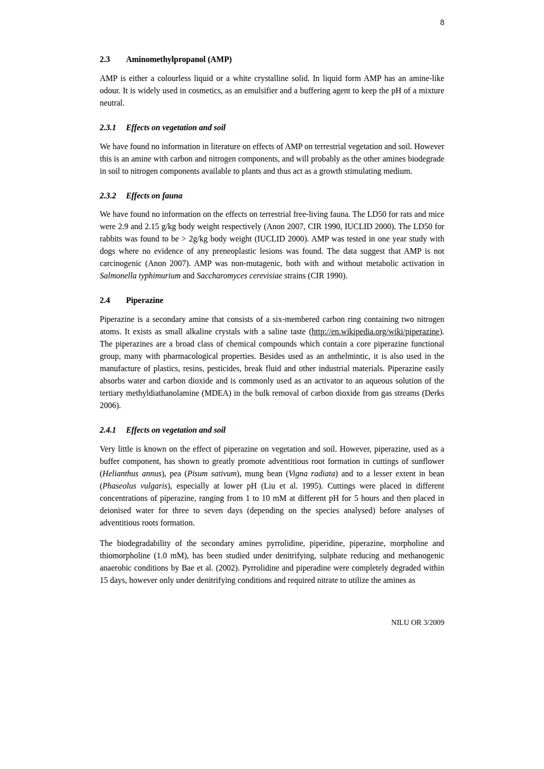8
2.3 Aminomethylpropanol (AMP)
AMP is either a colourless liquid or a white crystalline solid. In liquid form AMP has an amine-like odour. It is widely used in cosmetics, as an emulsifier and a buffering agent to keep the pH of a mixture neutral.
2.3.1 Effects on vegetation and soil
We have found no information in literature on effects of AMP on terrestrial vegetation and soil. However this is an amine with carbon and nitrogen components, and will probably as the other amines biodegrade in soil to nitrogen components available to plants and thus act as a growth stimulating medium.
2.3.2 Effects on fauna
We have found no information on the effects on terrestrial free-living fauna. The LD50 for rats and mice were 2.9 and 2.15 g/kg body weight respectively (Anon 2007, CIR 1990, IUCLID 2000). The LD50 for rabbits was found to be > 2g/kg body weight (IUCLID 2000). AMP was tested in one year study with dogs where no evidence of any preneoplastic lesions was found. The data suggest that AMP is not carcinogenic (Anon 2007). AMP was non-mutagenic, both with and without metabolic activation in Salmonella typhimurium and Saccharomyces cerevisiae strains (CIR 1990).
2.4 Piperazine
Piperazine is a secondary amine that consists of a six-membered carbon ring containing two nitrogen atoms. It exists as small alkaline crystals with a saline taste (http://en.wikipedia.org/wiki/piperazine). The piperazines are a broad class of chemical compounds which contain a core piperazine functional group, many with pharmacological properties. Besides used as an anthelmintic, it is also used in the manufacture of plastics, resins, pesticides, break fluid and other industrial materials. Piperazine easily absorbs water and carbon dioxide and is commonly used as an activator to an aqueous solution of the tertiary methyldiathanolamine (MDEA) in the bulk removal of carbon dioxide from gas streams (Derks 2006).
2.4.1 Effects on vegetation and soil
Very little is known on the effect of piperazine on vegetation and soil. However, piperazine, used as a buffer component, has shown to greatly promote adventitious root formation in cuttings of sunflower (Helianthus annus), pea (Pisum sativum), mung bean (Vigna radiata) and to a lesser extent in bean (Phaseolus vulgaris), especially at lower pH (Liu et al. 1995). Cuttings were placed in different concentrations of piperazine, ranging from 1 to 10 mM at different pH for 5 hours and then placed in deionised water for three to seven days (depending on the species analysed) before analyses of adventitious roots formation.
The biodegradability of the secondary amines pyrrolidine, piperidine, piperazine, morpholine and thiomorpholine (1.0 mM), has been studied under denitrifying, sulphate reducing and methanogenic anaerobic conditions by Bae et al. (2002). Pyrrolidine and piperadine were completely degraded within 15 days, however only under denitrifying conditions and required nitrate to utilize the amines as
NILU OR 3/2009